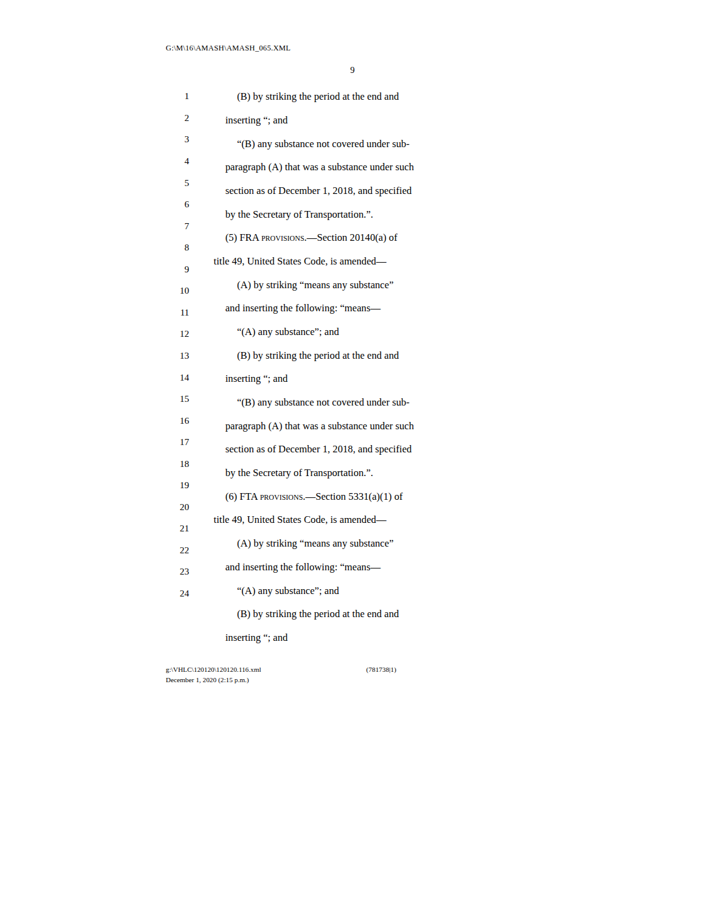G:\M\16\AMASH\AMASH_065.XML
9
| 1 2 3 4 5 6 7 8 9 10 11 12 13 14 15 16 17 18 19 20 21 22 23 24 | (B) by striking the period at the end and inserting “; and “(B) any substance not covered under sub- paragraph (A) that was a substance under such section as of December 1, 2018, and specified by the Secretary of Transportation.”. (5) FRA provisions. —Section 20140(a) of title 49, United States Code, is amended— (A) by striking “means any substance” and inserting the following: “means— “(A) any substance”; and (B) by striking the period at the end and inserting “; and “(B) any substance not covered under sub- paragraph (A) that was a substance under such section as of December 1, 2018, and specified by the Secretary of Transportation.”. (6) FTA provisions. —Section 5331(a)(1) of title 49, United States Code, is amended— (A) by striking “means any substance” and inserting the following: “means— “(A) any substance”; and (B) by striking the period at the end and inserting “; and |
(781738|1) g:\VHLC\120120\120120.116.xml
December 1, 2020 (2:15 p.m.)